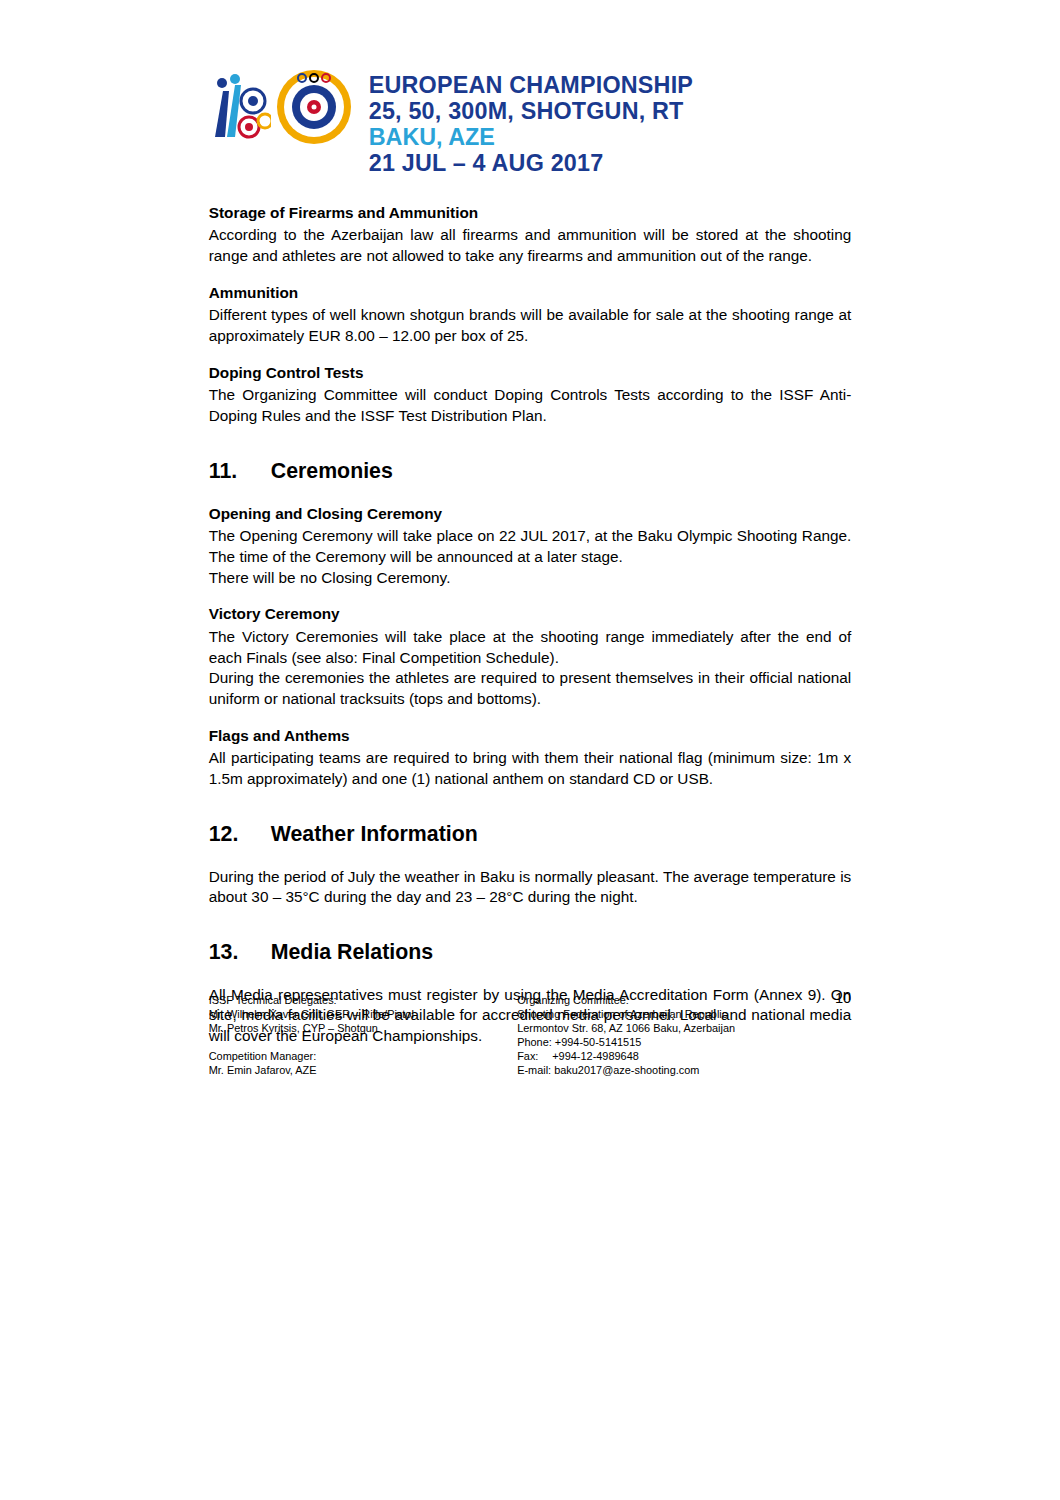EUROPEAN CHAMPIONSHIP
25, 50, 300M, SHOTGUN, RT
BAKU, AZE
21 JUL – 4 AUG 2017
Storage of Firearms and Ammunition
According to the Azerbaijan law all firearms and ammunition will be stored at the shooting range and athletes are not allowed to take any firearms and ammunition out of the range.
Ammunition
Different types of well known shotgun brands will be available for sale at the shooting range at approximately EUR 8.00 – 12.00 per box of 25.
Doping Control Tests
The Organizing Committee will conduct Doping Controls Tests according to the ISSF Anti-Doping Rules and the ISSF Test Distribution Plan.
11. Ceremonies
Opening and Closing Ceremony
The Opening Ceremony will take place on 22 JUL 2017, at the Baku Olympic Shooting Range. The time of the Ceremony will be announced at a later stage.
There will be no Closing Ceremony.
Victory Ceremony
The Victory Ceremonies will take place at the shooting range immediately after the end of each Finals (see also: Final Competition Schedule).
During the ceremonies the athletes are required to present themselves in their official national uniform or national tracksuits (tops and bottoms).
Flags and Anthems
All participating teams are required to bring with them their national flag (minimum size: 1m x 1.5m approximately) and one (1) national anthem on standard CD or USB.
12. Weather Information
During the period of July the weather in Baku is normally pleasant. The average temperature is about 30 – 35°C during the day and 23 – 28°C during the night.
13. Media Relations
All Media representatives must register by using the Media Accreditation Form (Annex 9). On site, media facilities will be available for accredited media personnel. Local and national media will cover the European Championships.
10
| ISSF Technical Delegates: | Organizing Committee: |
| Mr. Wilhelm-Xaver Grill, GER – Rifle/Pistol | Shooting Federation of Azerbaijan Republic |
| Mr. Petros Kyritsis, CYP – Shotgun | Lermontov Str. 68, AZ 1066 Baku, Azerbaijan |
| | Phone: +994-50-5141515 |
| Competition Manager: | Fax: +994-12-4989648 |
| Mr. Emin Jafarov, AZE | E-mail: baku2017@aze-shooting.com |